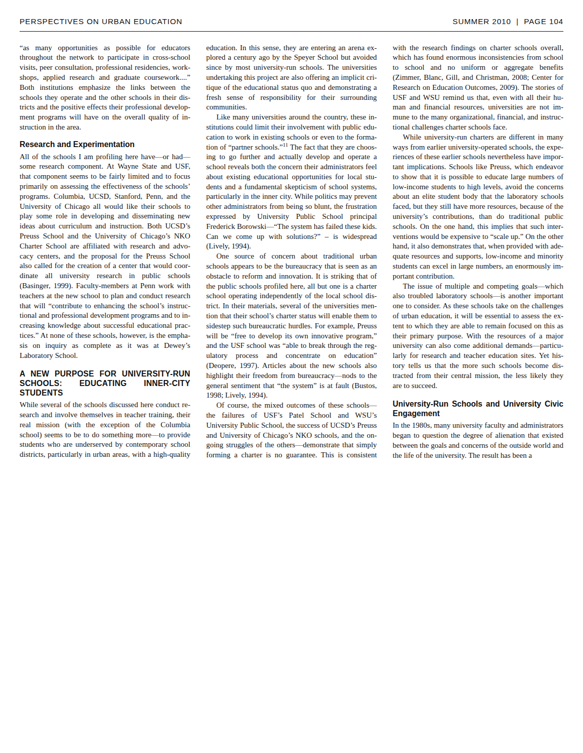Perspectives on Urban Education Summer 2010 | Page 104
“as many opportunities as possible for educators throughout the network to participate in cross-school visits, peer consultation, professional residencies, workshops, applied research and graduate coursework....” Both institutions emphasize the links between the schools they operate and the other schools in their districts and the positive effects their professional development programs will have on the overall quality of instruction in the area.
Research and Experimentation
All of the schools I am profiling here have—or had—some research component. At Wayne State and USF, that component seems to be fairly limited and to focus primarily on assessing the effectiveness of the schools’ programs. Columbia, UCSD, Stanford, Penn, and the University of Chicago all would like their schools to play some role in developing and disseminating new ideas about curriculum and instruction. Both UCSD’s Preuss School and the University of Chicago’s NKO Charter School are affiliated with research and advocacy centers, and the proposal for the Preuss School also called for the creation of a center that would coordinate all university research in public schools (Basinger, 1999). Faculty-members at Penn work with teachers at the new school to plan and conduct research that will “contribute to enhancing the school’s instructional and professional development programs and to increasing knowledge about successful educational practices.” At none of these schools, however, is the emphasis on inquiry as complete as it was at Dewey’s Laboratory School.
A New Purpose for University-Run Schools: Educating Inner-City Students
While several of the schools discussed here conduct research and involve themselves in teacher training, their real mission (with the exception of the Columbia school) seems to be to do something more—to provide students who are underserved by contemporary school districts, particularly in urban areas, with a high-quality education. In this sense, they are entering an arena explored a century ago by the Speyer School but avoided since by most university-run schools. The universities undertaking this project are also offering an implicit critique of the educational status quo and demonstrating a fresh sense of responsibility for their surrounding communities.
Like many universities around the country, these institutions could limit their involvement with public education to work in existing schools or even to the formation of “partner schools.”11 The fact that they are choosing to go further and actually develop and operate a school reveals both the concern their administrators feel about existing educational opportunities for local students and a fundamental skepticism of school systems, particularly in the inner city. While politics may prevent other administrators from being so blunt, the frustration expressed by University Public School principal Frederick Borowski—“The system has failed these kids. Can we come up with solutions?” – is widespread (Lively, 1994).
One source of concern about traditional urban schools appears to be the bureaucracy that is seen as an obstacle to reform and innovation. It is striking that of the public schools profiled here, all but one is a charter school operating independently of the local school district. In their materials, several of the universities mention that their school’s charter status will enable them to sidestep such bureaucratic hurdles. For example, Preuss will be “free to develop its own innovative program,” and the USF school was “able to break through the regulatory process and concentrate on education” (Deopere, 1997). Articles about the new schools also highlight their freedom from bureaucracy—nods to the general sentiment that “the system” is at fault (Bustos, 1998; Lively, 1994).
Of course, the mixed outcomes of these schools—the failures of USF’s Patel School and WSU’s University Public School, the success of UCSD’s Preuss and University of Chicago’s NKO schools, and the ongoing struggles of the others—demonstrate that simply forming a charter is no guarantee. This is consistent with the research findings on charter schools overall, which has found enormous inconsistencies from school to school and no uniform or aggregate benefits (Zimmer, Blanc, Gill, and Christman, 2008; Center for Research on Education Outcomes, 2009). The stories of USF and WSU remind us that, even with all their human and financial resources, universities are not immune to the many organizational, financial, and instructional challenges charter schools face.
While university-run charters are different in many ways from earlier university-operated schools, the experiences of these earlier schools nevertheless have important implications. Schools like Preuss, which endeavor to show that it is possible to educate large numbers of low-income students to high levels, avoid the concerns about an elite student body that the laboratory schools faced, but they still have more resources, because of the university’s contributions, than do traditional public schools. On the one hand, this implies that such interventions would be expensive to “scale up.” On the other hand, it also demonstrates that, when provided with adequate resources and supports, low-income and minority students can excel in large numbers, an enormously important contribution.
The issue of multiple and competing goals—which also troubled laboratory schools—is another important one to consider. As these schools take on the challenges of urban education, it will be essential to assess the extent to which they are able to remain focused on this as their primary purpose. With the resources of a major university can also come additional demands—particularly for research and teacher education sites. Yet history tells us that the more such schools become distracted from their central mission, the less likely they are to succeed.
University-Run Schools and University Civic Engagement
In the 1980s, many university faculty and administrators began to question the degree of alienation that existed between the goals and concerns of the outside world and the life of the university. The result has been a